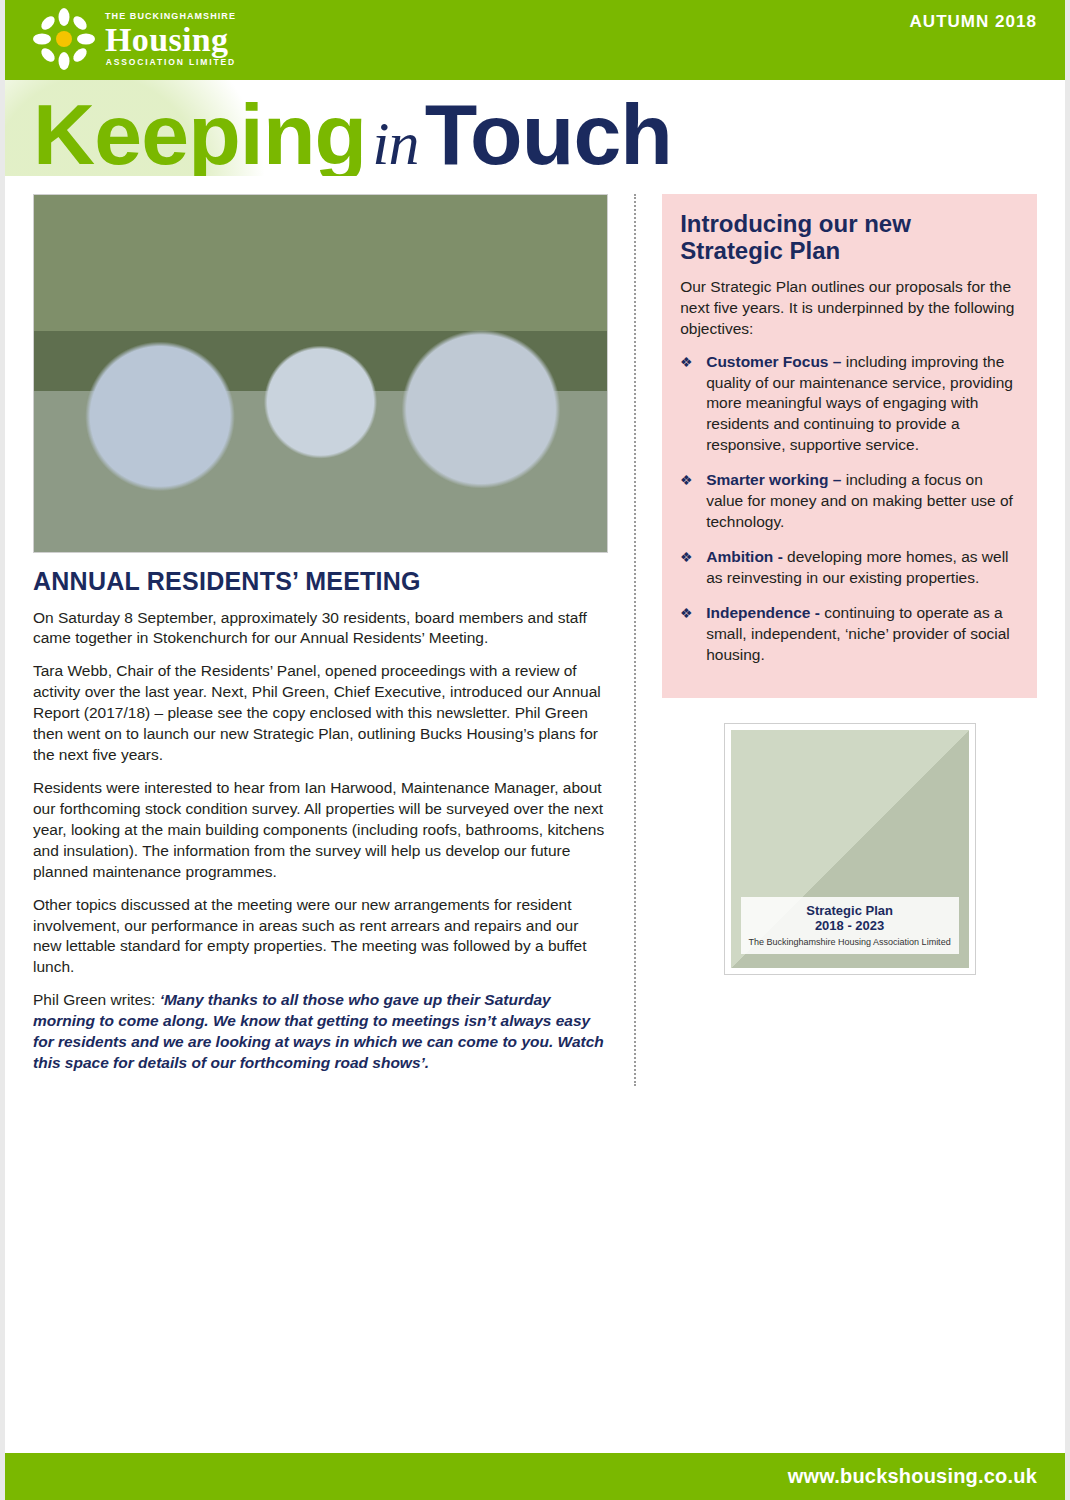The Buckinghamshire
Housing
Association Limited
Autumn 2018
Keeping in Touch
Annual Residents’ Meeting
On Saturday 8 September, approximately 30 residents, board members and staff came together in Stokenchurch for our Annual Residents’ Meeting.
Tara Webb, Chair of the Residents’ Panel, opened proceedings with a review of activity over the last year. Next, Phil Green, Chief Executive, introduced our Annual Report (2017/18) – please see the copy enclosed with this newsletter. Phil Green then went on to launch our new Strategic Plan, outlining Bucks Housing’s plans for the next five years.
Residents were interested to hear from Ian Harwood, Maintenance Manager, about our forthcoming stock condition survey. All properties will be surveyed over the next year, looking at the main building components (including roofs, bathrooms, kitchens and insulation). The information from the survey will help us develop our future planned maintenance programmes.
Other topics discussed at the meeting were our new arrangements for resident involvement, our performance in areas such as rent arrears and repairs and our new lettable standard for empty properties. The meeting was followed by a buffet lunch.
Phil Green writes: ‘Many thanks to all those who gave up their Saturday morning to come along. We know that getting to meetings isn’t always easy for residents and we are looking at ways in which we can come to you. Watch this space for details of our forthcoming road shows’.
Introducing our new Strategic Plan
Our Strategic Plan outlines our proposals for the next five years. It is underpinned by the following objectives:
Customer Focus – including improving the quality of our maintenance service, providing more meaningful ways of engaging with residents and continuing to provide a responsive, supportive service.
Smarter working – including a focus on value for money and on making better use of technology.
Ambition - developing more homes, as well as reinvesting in our existing properties.
Independence - continuing to operate as a small, independent, ‘niche’ provider of social housing.
Strategic Plan
2018 - 2023 The Buckinghamshire Housing Association Limited
www.buckshousing.co.uk